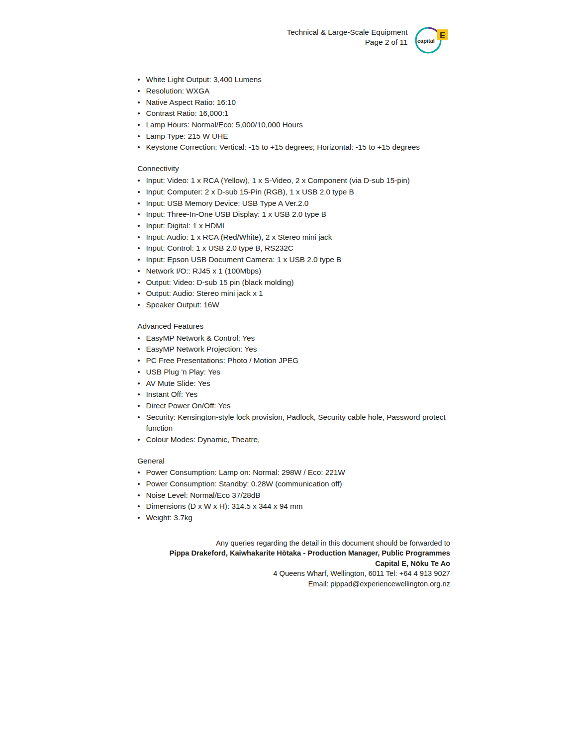Technical & Large-Scale Equipment
Page 2 of 11
E capital
White Light Output: 3,400 Lumens
Resolution: WXGA
Native Aspect Ratio: 16:10
Contrast Ratio: 16,000:1
Lamp Hours: Normal/Eco: 5,000/10,000 Hours
Lamp Type: 215 W UHE
Keystone Correction: Vertical: -15 to +15 degrees; Horizontal: -15 to +15 degrees
Connectivity
Input: Video: 1 x RCA (Yellow), 1 x S-Video, 2 x Component (via D-sub 15-pin)
Input: Computer: 2 x D-sub 15-Pin (RGB), 1 x USB 2.0 type B
Input: USB Memory Device: USB Type A Ver.2.0
Input: Three-In-One USB Display: 1 x USB 2.0 type B
Input: Digital: 1 x HDMI
Input: Audio: 1 x RCA (Red/White), 2 x Stereo mini jack
Input: Control: 1 x USB 2.0 type B, RS232C
Input: Epson USB Document Camera: 1 x USB 2.0 type B
Network I/O:: RJ45 x 1 (100Mbps)
Output: Video: D-sub 15 pin (black molding)
Output: Audio: Stereo mini jack x 1
Speaker Output: 16W
Advanced Features
EasyMP Network & Control: Yes
EasyMP Network Projection: Yes
PC Free Presentations: Photo / Motion JPEG
USB Plug 'n Play: Yes
AV Mute Slide: Yes
Instant Off: Yes
Direct Power On/Off: Yes
Security: Kensington-style lock provision, Padlock, Security cable hole, Password protect function
Colour Modes: Dynamic, Theatre,
General
Power Consumption: Lamp on: Normal: 298W / Eco: 221W
Power Consumption: Standby: 0.28W (communication off)
Noise Level: Normal/Eco 37/28dB
Dimensions (D x W x H): 314.5 x 344 x 94 mm
Weight: 3.7kg
Any queries regarding the detail in this document should be forwarded to
Pippa Drakeford, Kaiwhakarite Hōtaka - Production Manager, Public Programmes
Capital E, Nōku Te Ao
4 Queens Wharf, Wellington, 6011 Tel: +64 4 913 9027
Email: pippad@experiencewellington.org.nz